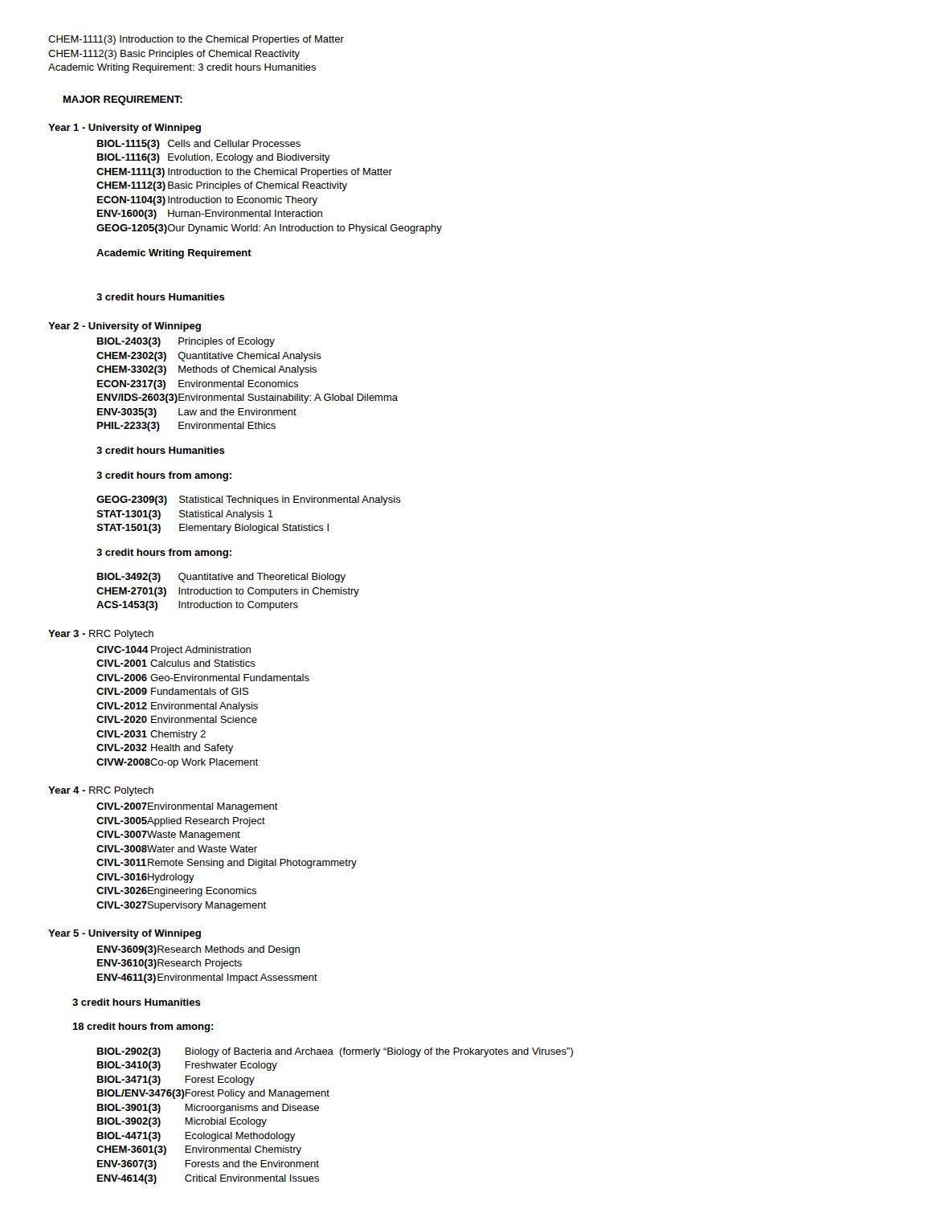CHEM-1111(3) Introduction to the Chemical Properties of Matter
CHEM-1112(3) Basic Principles of Chemical Reactivity
Academic Writing Requirement: 3 credit hours Humanities
MAJOR REQUIREMENT:
Year 1 - University of Winnipeg
| BIOL-1115(3) | Cells and Cellular Processes |
| BIOL-1116(3) | Evolution, Ecology and Biodiversity |
| CHEM-1111(3) | Introduction to the Chemical Properties of Matter |
| CHEM-1112(3) | Basic Principles of Chemical Reactivity |
| ECON-1104(3) | Introduction to Economic Theory |
| ENV-1600(3) | Human-Environmental Interaction |
| GEOG-1205(3) | Our Dynamic World: An Introduction to Physical Geography |
Academic Writing Requirement
3 credit hours Humanities
Year 2 - University of Winnipeg
| BIOL-2403(3) | Principles of Ecology |
| CHEM-2302(3) | Quantitative Chemical Analysis |
| CHEM-3302(3) | Methods of Chemical Analysis |
| ECON-2317(3) | Environmental Economics |
| ENV/IDS-2603(3) | Environmental Sustainability: A Global Dilemma |
| ENV-3035(3) | Law and the Environment |
| PHIL-2233(3) | Environmental Ethics |
3 credit hours Humanities
3 credit hours from among:
| GEOG-2309(3) | Statistical Techniques in Environmental Analysis |
| STAT-1301(3) | Statistical Analysis 1 |
| STAT-1501(3) | Elementary Biological Statistics I |
3 credit hours from among:
| BIOL-3492(3) | Quantitative and Theoretical Biology |
| CHEM-2701(3) | Introduction to Computers in Chemistry |
| ACS-1453(3) | Introduction to Computers |
Year 3 - RRC Polytech
| CIVC-1044 | Project Administration |
| CIVL-2001 | Calculus and Statistics |
| CIVL-2006 | Geo-Environmental Fundamentals |
| CIVL-2009 | Fundamentals of GIS |
| CIVL-2012 | Environmental Analysis |
| CIVL-2020 | Environmental Science |
| CIVL-2031 | Chemistry 2 |
| CIVL-2032 | Health and Safety |
| CIVW-2008 | Co-op Work Placement |
Year 4 - RRC Polytech
| CIVL-2007 | Environmental Management |
| CIVL-3005 | Applied Research Project |
| CIVL-3007 | Waste Management |
| CIVL-3008 | Water and Waste Water |
| CIVL-3011 | Remote Sensing and Digital Photogrammetry |
| CIVL-3016 | Hydrology |
| CIVL-3026 | Engineering Economics |
| CIVL-3027 | Supervisory Management |
Year 5 - University of Winnipeg
| ENV-3609(3) | Research Methods and Design |
| ENV-3610(3) | Research Projects |
| ENV-4611(3) | Environmental Impact Assessment |
3 credit hours Humanities
18 credit hours from among:
| BIOL-2902(3) | Biology of Bacteria and Archaea (formerly “Biology of the Prokaryotes and Viruses”) |
| BIOL-3410(3) | Freshwater Ecology |
| BIOL-3471(3) | Forest Ecology |
| BIOL/ENV-3476(3) | Forest Policy and Management |
| BIOL-3901(3) | Microorganisms and Disease |
| BIOL-3902(3) | Microbial Ecology |
| BIOL-4471(3) | Ecological Methodology |
| CHEM-3601(3) | Environmental Chemistry |
| ENV-3607(3) | Forests and the Environment |
| ENV-4614(3) | Critical Environmental Issues |